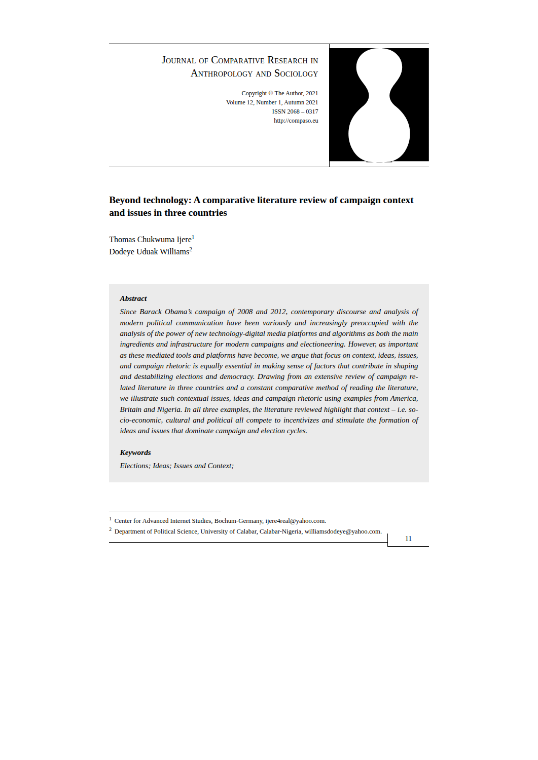Journal of Comparative Research in
Anthropology and Sociology
Copyright © The Author, 2021
Volume 12, Number 1, Autumn 2021
ISSN 2068 – 0317
http://compaso.eu
Beyond technology: A comparative literature review of campaign context and issues in three countries
Thomas Chukwuma Ijere1
Dodeye Uduak Williams2
Abstract
Since Barack Obama’s campaign of 2008 and 2012, contemporary discourse and analysis of modern political communication have been variously and increasingly preoccupied with the analysis of the power of new technology-digital media platforms and algorithms as both the main ingredients and infrastructure for modern campaigns and electioneering. However, as important as these mediated tools and platforms have become, we argue that focus on context, ideas, issues, and campaign rhetoric is equally essential in making sense of factors that contribute in shaping and destabilizing elections and democracy. Drawing from an extensive review of campaign related literature in three countries and a constant comparative method of reading the literature, we illustrate such contextual issues, ideas and campaign rhetoric using examples from America, Britain and Nigeria. In all three examples, the literature reviewed highlight that context – i.e. socio-economic, cultural and political all compete to incentivizes and stimulate the formation of ideas and issues that dominate campaign and election cycles.
Keywords
Elections; Ideas; Issues and Context;
1 Center for Advanced Internet Studies, Bochum-Germany, ijere4real@yahoo.com.
2 Department of Political Science, University of Calabar, Calabar-Nigeria, williamsdodeye@yahoo.com.
11